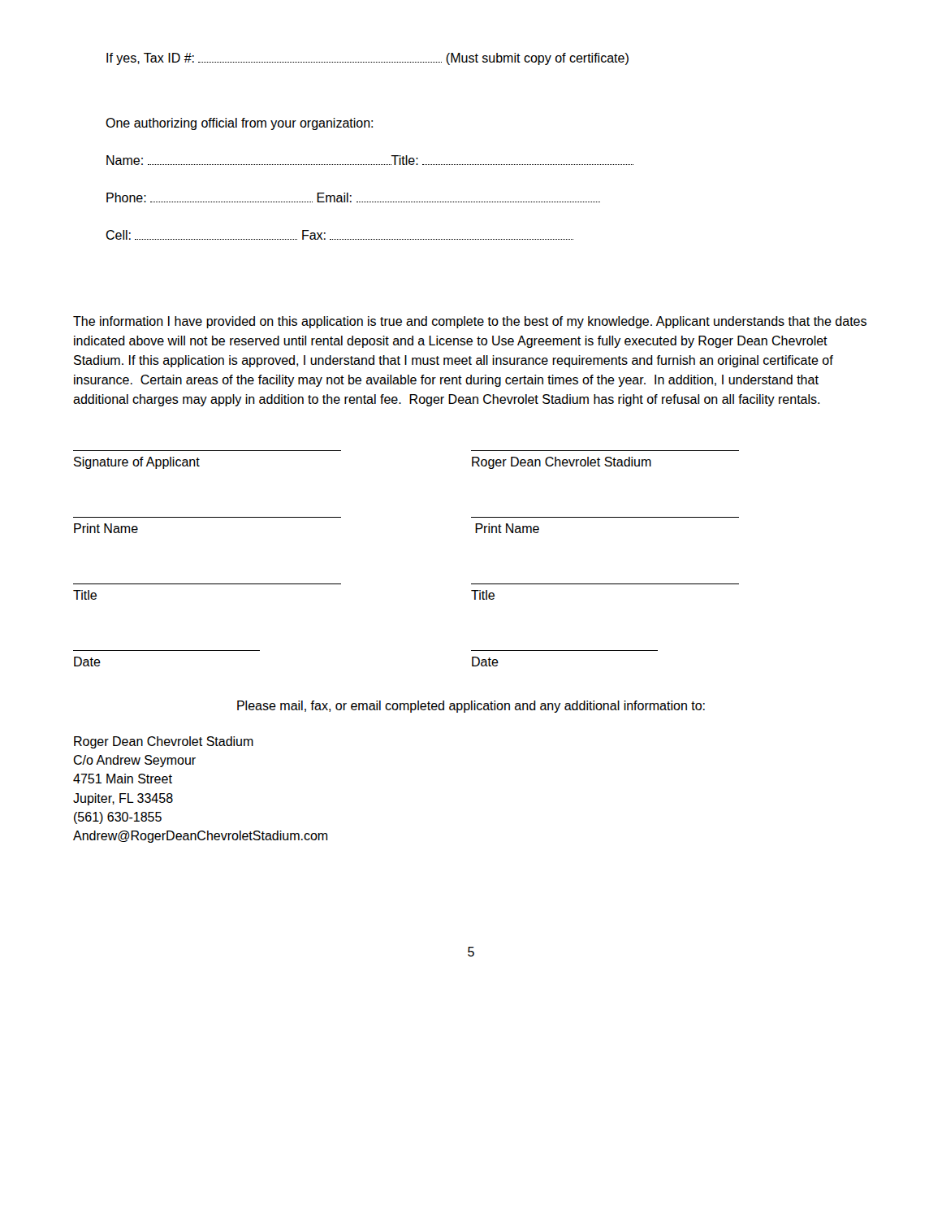If yes, Tax ID #: (Must submit copy of certificate)
One authorizing official from your organization:
Name: Title:
Phone: Email:
Cell: Fax:
The information I have provided on this application is true and complete to the best of my knowledge. Applicant understands that the dates indicated above will not be reserved until rental deposit and a License to Use Agreement is fully executed by Roger Dean Chevrolet Stadium. If this application is approved, I understand that I must meet all insurance requirements and furnish an original certificate of insurance. Certain areas of the facility may not be available for rent during certain times of the year. In addition, I understand that additional charges may apply in addition to the rental fee. Roger Dean Chevrolet Stadium has right of refusal on all facility rentals.
| Signature of Applicant | Roger Dean Chevrolet Stadium |
| Print Name | Print Name |
| Title | Title |
| Date | Date |
Please mail, fax, or email completed application and any additional information to:
Roger Dean Chevrolet Stadium
C/o Andrew Seymour
4751 Main Street
Jupiter, FL 33458
(561) 630-1855
Andrew@RogerDeanChevroletStadium.com
5